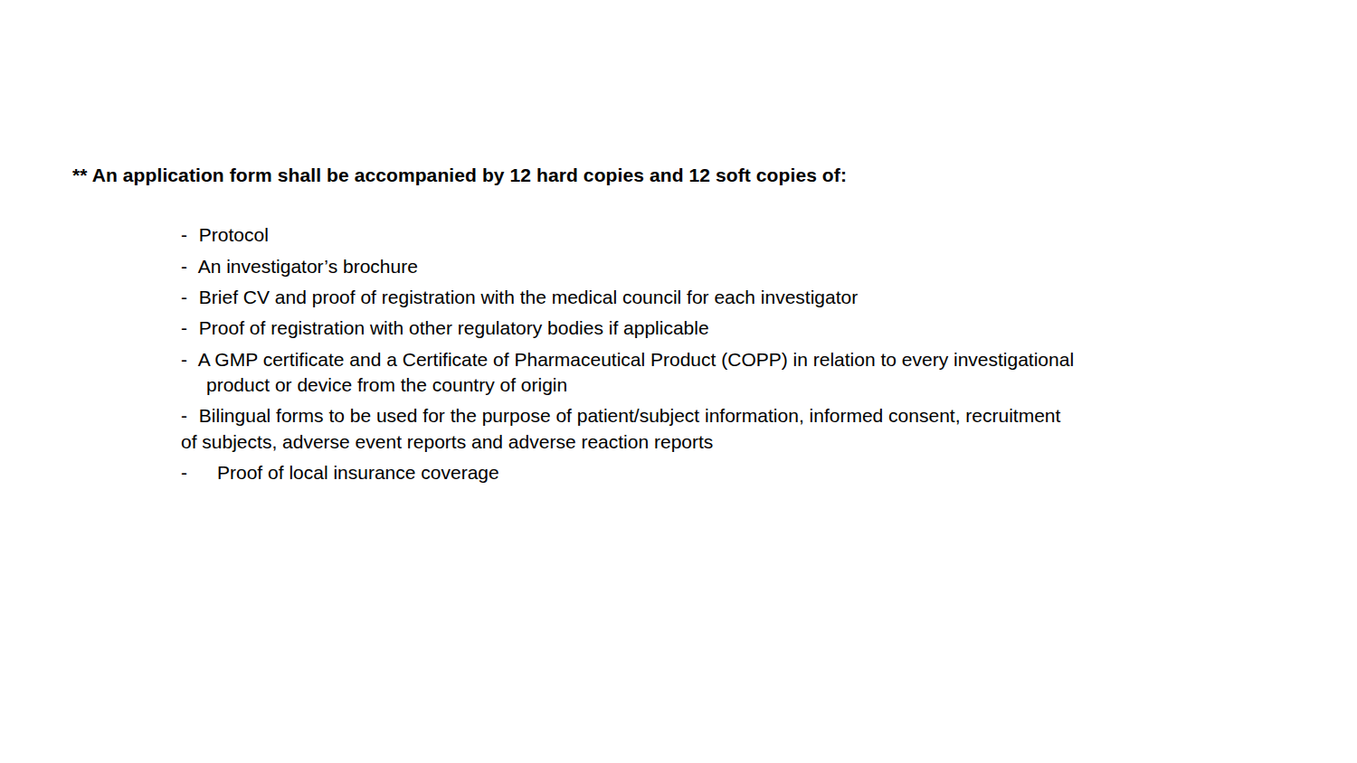** An application form shall be accompanied by 12 hard copies and 12 soft copies of:
- Protocol
- An investigator’s brochure
- Brief CV and proof of registration with the medical council for each investigator
- Proof of registration with other regulatory bodies if applicable
- A GMP certificate and a Certificate of Pharmaceutical Product (COPP) in relation to every investigationalproduct or device from the country of origin
- Bilingual forms to be used for the purpose of patient/subject information, informed consent, recruitmentof subjects, adverse event reports and adverse reaction reports
-Proof of local insurance coverage